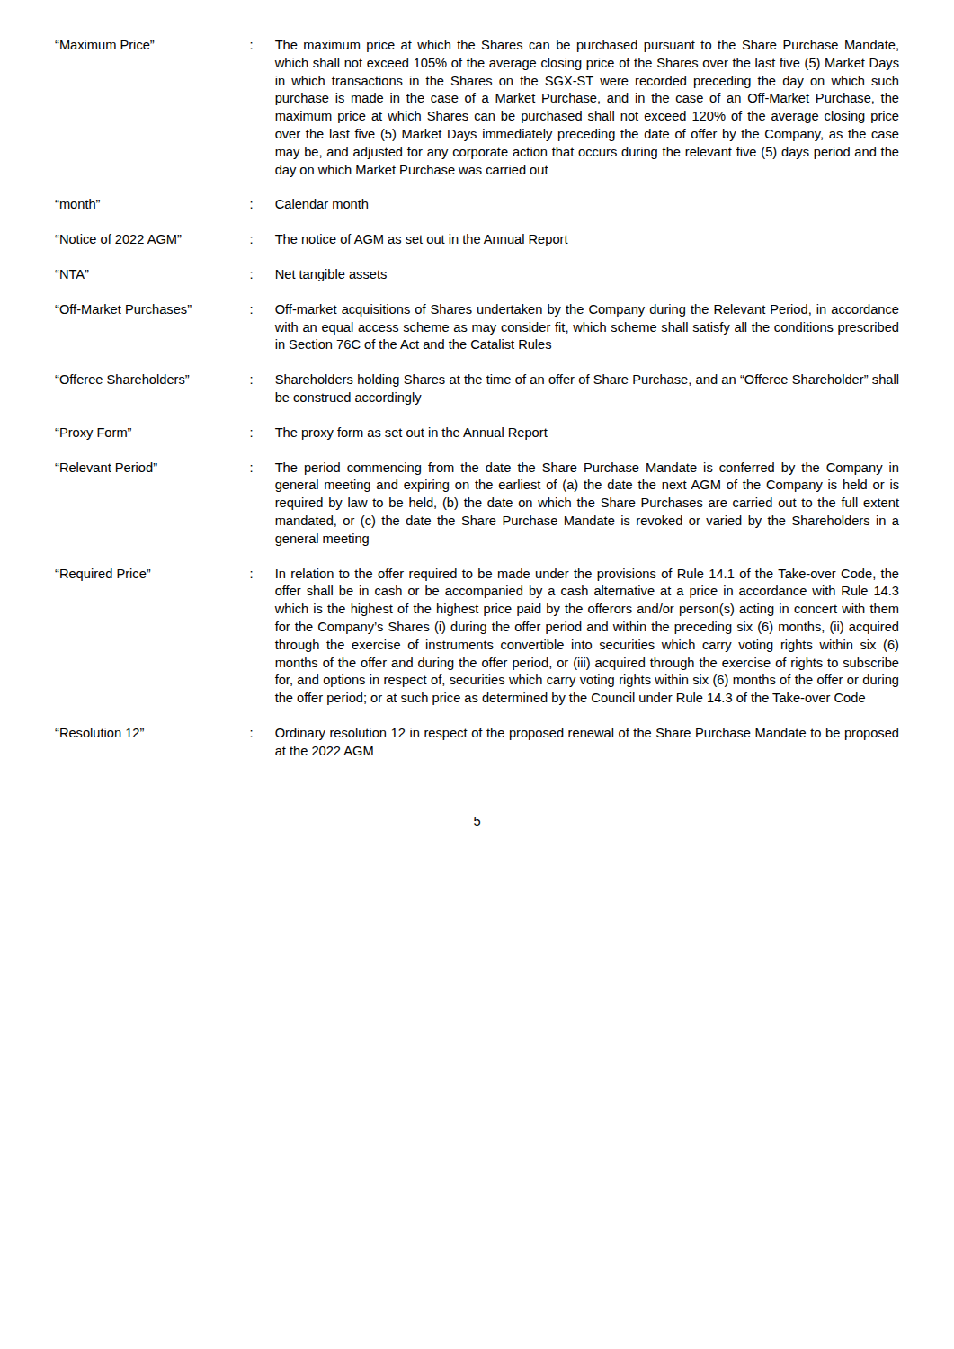| “Maximum Price” | : | The maximum price at which the Shares can be purchased pursuant to the Share Purchase Mandate, which shall not exceed 105% of the average closing price of the Shares over the last five (5) Market Days in which transactions in the Shares on the SGX-ST were recorded preceding the day on which such purchase is made in the case of a Market Purchase, and in the case of an Off-Market Purchase, the maximum price at which Shares can be purchased shall not exceed 120% of the average closing price over the last five (5) Market Days immediately preceding the date of offer by the Company, as the case may be, and adjusted for any corporate action that occurs during the relevant five (5) days period and the day on which Market Purchase was carried out |
| “month” | : | Calendar month |
| “Notice of 2022 AGM” | : | The notice of AGM as set out in the Annual Report |
| “NTA” | : | Net tangible assets |
| “Off-Market Purchases” | : | Off-market acquisitions of Shares undertaken by the Company during the Relevant Period, in accordance with an equal access scheme as may consider fit, which scheme shall satisfy all the conditions prescribed in Section 76C of the Act and the Catalist Rules |
| “Offeree Shareholders” | : | Shareholders holding Shares at the time of an offer of Share Purchase, and an “Offeree Shareholder” shall be construed accordingly |
| “Proxy Form” | : | The proxy form as set out in the Annual Report |
| “Relevant Period” | : | The period commencing from the date the Share Purchase Mandate is conferred by the Company in general meeting and expiring on the earliest of (a) the date the next AGM of the Company is held or is required by law to be held, (b) the date on which the Share Purchases are carried out to the full extent mandated, or (c) the date the Share Purchase Mandate is revoked or varied by the Shareholders in a general meeting |
| “Required Price” | : | In relation to the offer required to be made under the provisions of Rule 14.1 of the Take-over Code, the offer shall be in cash or be accompanied by a cash alternative at a price in accordance with Rule 14.3 which is the highest of the highest price paid by the offerors and/or person(s) acting in concert with them for the Company’s Shares (i) during the offer period and within the preceding six (6) months, (ii) acquired through the exercise of instruments convertible into securities which carry voting rights within six (6) months of the offer and during the offer period, or (iii) acquired through the exercise of rights to subscribe for, and options in respect of, securities which carry voting rights within six (6) months of the offer or during the offer period; or at such price as determined by the Council under Rule 14.3 of the Take-over Code |
| “Resolution 12” | : | Ordinary resolution 12 in respect of the proposed renewal of the Share Purchase Mandate to be proposed at the 2022 AGM |
5